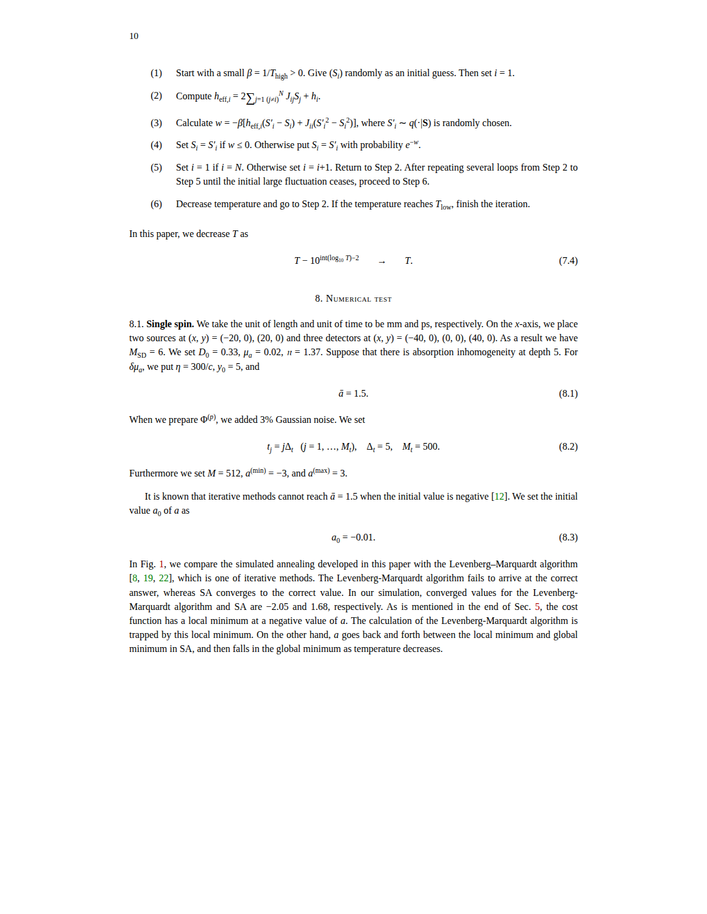10
(1) Start with a small β = 1/Thigh > 0. Give (Si) randomly as an initial guess. Then set i = 1.
(2) Compute heff,i = 2∑j=1 (j≠i)N JijSj + hi.
(3) Calculate w = −β[heff,i(S′i − Si) + Jii(S′i2 − Si2)], where S′i ∼ q(·|S) is randomly chosen.
(4) Set Si = S′i if w ≤ 0. Otherwise put Si = S′i with probability e−w.
(5) Set i = 1 if i = N. Otherwise set i = i+1. Return to Step 2. After repeating several loops from Step 2 to Step 5 until the initial large fluctuation ceases, proceed to Step 6.
(6) Decrease temperature and go to Step 2. If the temperature reaches Tlow, finish the iteration.
In this paper, we decrease T as
T − 10int(log10 T)−2 → T. (7.4)
8. Numerical test
8.1. Single spin. We take the unit of length and unit of time to be mm and ps, respectively. On the x-axis, we place two sources at (x, y) = (−20, 0), (20, 0) and three detectors at (x, y) = (−40, 0), (0, 0), (40, 0). As a result we have MSD = 6. We set D0 = 0.33, μa = 0.02, 𝔫 = 1.37. Suppose that there is absorption inhomogeneity at depth 5. For δμa, we put η = 300/c, y0 = 5, and
ā = 1.5. (8.1)
When we prepare Φ(p), we added 3% Gaussian noise. We set
tj = jΔt (j = 1, …, Mt), Δt = 5, Mt = 500. (8.2)
Furthermore we set M = 512, a(min) = −3, and a(max) = 3.
It is known that iterative methods cannot reach ā = 1.5 when the initial value is negative [12]. We set the initial value a0 of a as
a0 = −0.01. (8.3)
In Fig. 1, we compare the simulated annealing developed in this paper with the Levenberg–Marquardt algorithm [8, 19, 22], which is one of iterative methods. The Levenberg-Marquardt algorithm fails to arrive at the correct answer, whereas SA converges to the correct value. In our simulation, converged values for the Levenberg-Marquardt algorithm and SA are −2.05 and 1.68, respectively. As is mentioned in the end of Sec. 5, the cost function has a local minimum at a negative value of a. The calculation of the Levenberg-Marquardt algorithm is trapped by this local minimum. On the other hand, a goes back and forth between the local minimum and global minimum in SA, and then falls in the global minimum as temperature decreases.